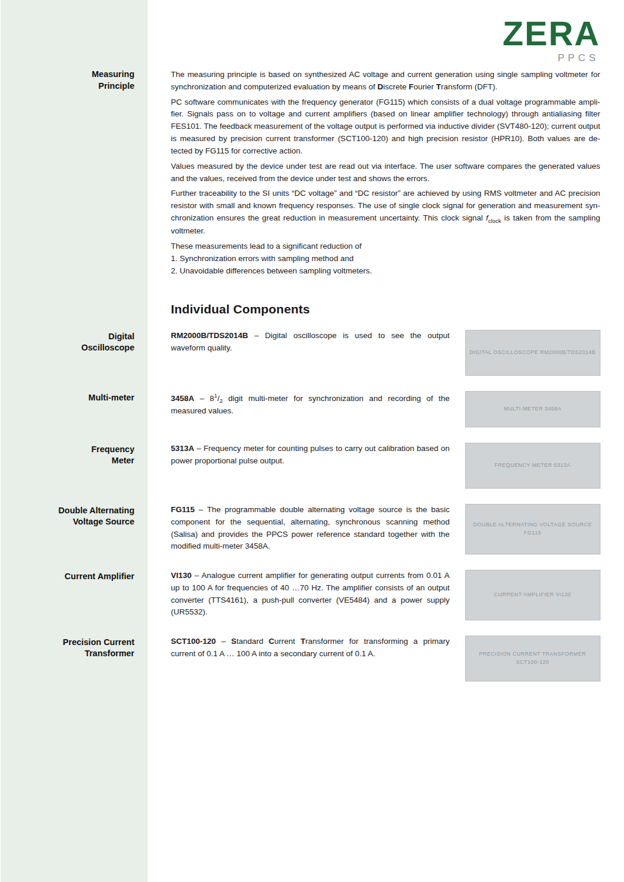ZERA PPCS
Measuring
Principle
The measuring principle is based on synthesized AC voltage and current generation using single sampling voltmeter for synchronization and computerized evaluation by means of Discrete Fourier Transform (DFT).
PC software communicates with the frequency generator (FG115) which consists of a dual voltage programmable amplifier. Signals pass on to voltage and current amplifiers (based on linear amplifier technology) through antialiasing filter FES101. The feedback measurement of the voltage output is performed via inductive divider (SVT480-120); current output is measured by precision current transformer (SCT100-120) and high precision resistor (HPR10). Both values are detected by FG115 for corrective action.
Values measured by the device under test are read out via interface. The user software compares the generated values and the values, received from the device under test and shows the errors.
Further traceability to the SI units “DC voltage” and “DC resistor” are achieved by using RMS voltmeter and AC precision resistor with small and known frequency responses. The use of single clock signal for generation and measurement synchronization ensures the great reduction in measurement uncertainty. This clock signal fclock is taken from the sampling voltmeter.
These measurements lead to a significant reduction of
1. Synchronization errors with sampling method and
2. Unavoidable differences between sampling voltmeters.
Individual Components
Digital
Oscilloscope
RM2000B/TDS2014B – Digital oscilloscope is used to see the output waveform quality.
Multi-meter
3458A – 81/2 digit multi-meter for synchronization and recording of the measured values.
Frequency
Meter
5313A – Frequency meter for counting pulses to carry out calibration based on power proportional pulse output.
Double Alternating
Voltage Source
FG115 – The programmable double alternating voltage source is the basic component for the sequential, alternating, synchronous scanning method (Salisa) and provides the PPCS power reference standard together with the modified multi-meter 3458A.
Current Amplifier
VI130 – Analogue current amplifier for generating output currents from 0.01 A up to 100 A for frequencies of 40 …70 Hz. The amplifier consists of an output converter (TTS4161), a push-pull converter (VE5484) and a power supply (UR5532).
Precision Current
Transformer
SCT100-120 – Standard Current Transformer for transforming a primary current of 0.1 A … 100 A into a secondary current of 0.1 A.